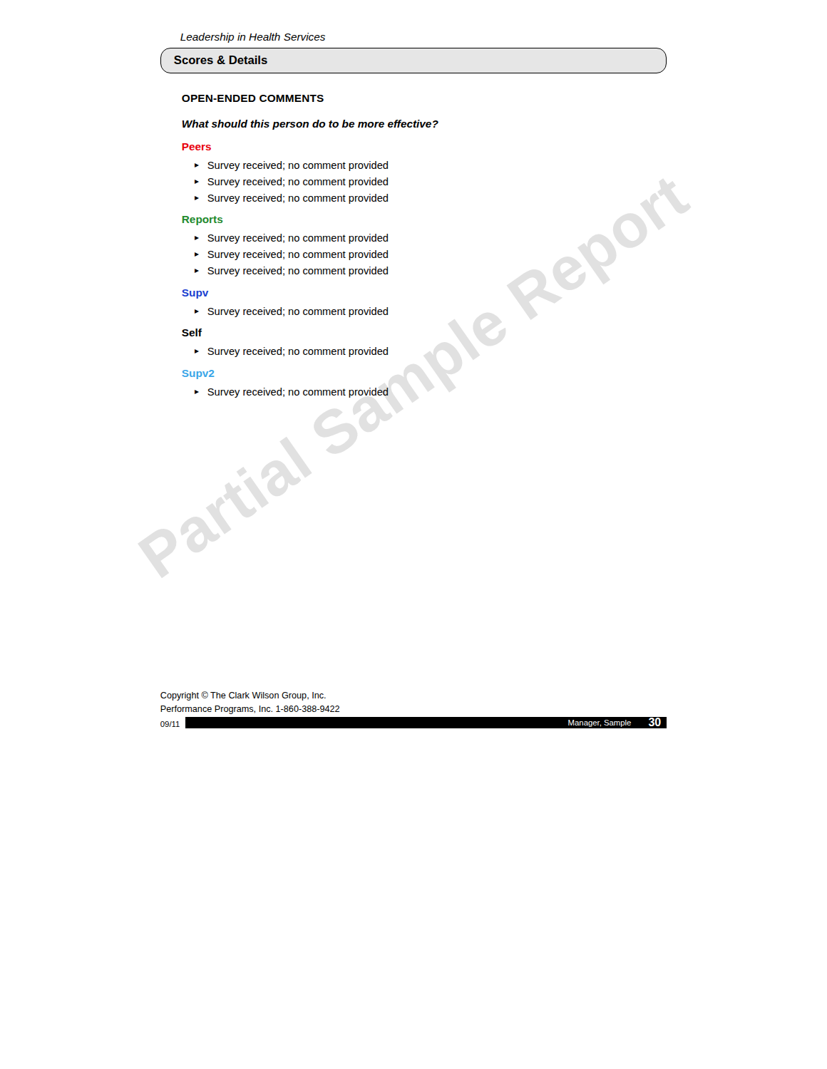Partial Sample Report
Leadership in Health Services
Scores & Details
OPEN-ENDED COMMENTS
What should this person do to be more effective?
Peers
Survey received; no comment provided
Survey received; no comment provided
Survey received; no comment provided
Reports
Survey received; no comment provided
Survey received; no comment provided
Survey received; no comment provided
Supv
Survey received; no comment provided
Self
Survey received; no comment provided
Supv2
Survey received; no comment provided
Copyright © The Clark Wilson Group, Inc.
Performance Programs, Inc. 1-860-388-9422
09/11
Manager, Sample
30